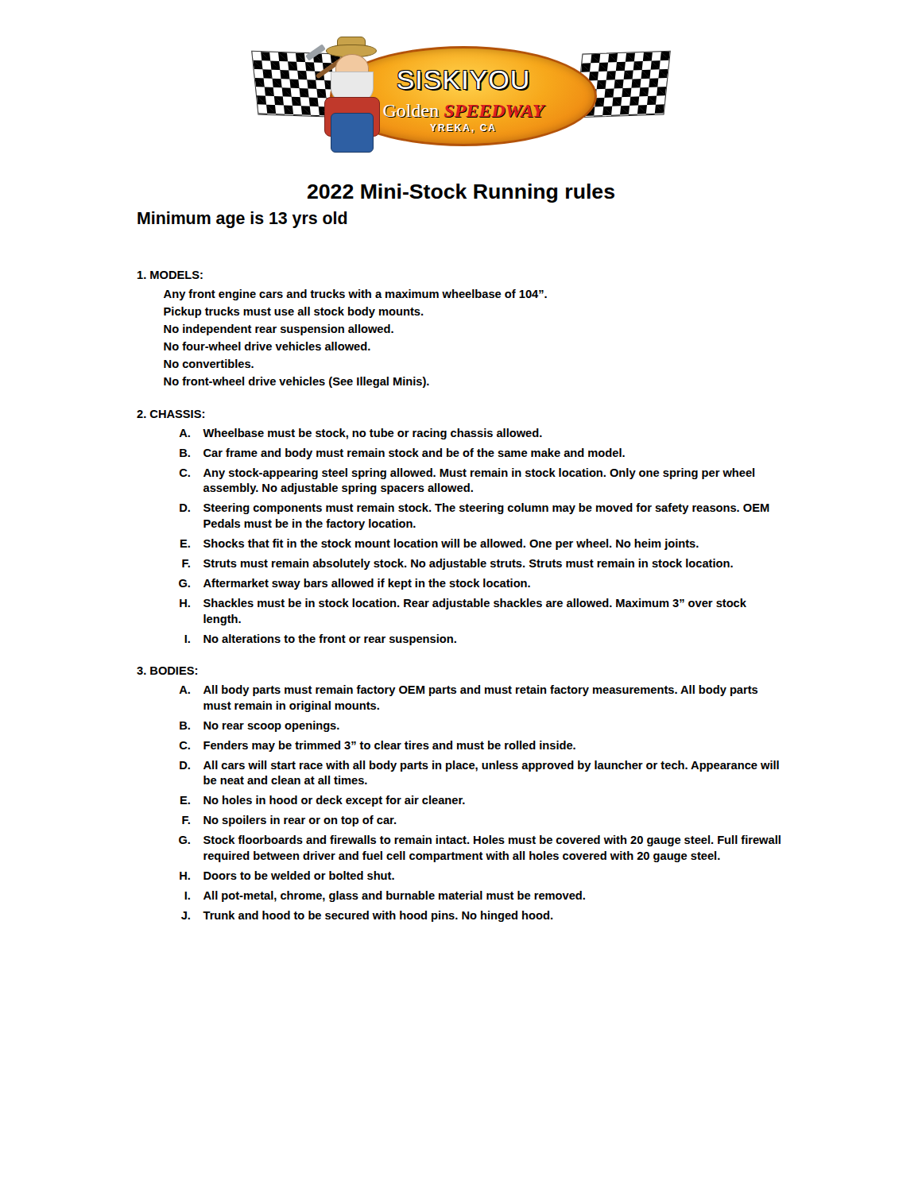SISKIYOU
Golden SPEEDWAY
YREKA, CA
2022 Mini-Stock Running rules
Minimum age is 13 yrs old
1. MODELS:
Any front engine cars and trucks with a maximum wheelbase of 104”.
Pickup trucks must use all stock body mounts.
No independent rear suspension allowed.
No four-wheel drive vehicles allowed.
No convertibles.
No front-wheel drive vehicles (See Illegal Minis).
2. CHASSIS:
Wheelbase must be stock, no tube or racing chassis allowed.
Car frame and body must remain stock and be of the same make and model.
Any stock-appearing steel spring allowed. Must remain in stock location. Only one spring per wheel assembly. No adjustable spring spacers allowed.
Steering components must remain stock. The steering column may be moved for safety reasons. OEM Pedals must be in the factory location.
Shocks that fit in the stock mount location will be allowed. One per wheel. No heim joints.
Struts must remain absolutely stock. No adjustable struts. Struts must remain in stock location.
Aftermarket sway bars allowed if kept in the stock location.
Shackles must be in stock location. Rear adjustable shackles are allowed. Maximum 3” over stock length.
No alterations to the front or rear suspension.
3. BODIES:
All body parts must remain factory OEM parts and must retain factory measurements. All body parts must remain in original mounts.
No rear scoop openings.
Fenders may be trimmed 3” to clear tires and must be rolled inside.
All cars will start race with all body parts in place, unless approved by launcher or tech. Appearance will be neat and clean at all times.
No holes in hood or deck except for air cleaner.
No spoilers in rear or on top of car.
Stock floorboards and firewalls to remain intact. Holes must be covered with 20 gauge steel. Full firewall required between driver and fuel cell compartment with all holes covered with 20 gauge steel.
Doors to be welded or bolted shut.
All pot-metal, chrome, glass and burnable material must be removed.
Trunk and hood to be secured with hood pins. No hinged hood.